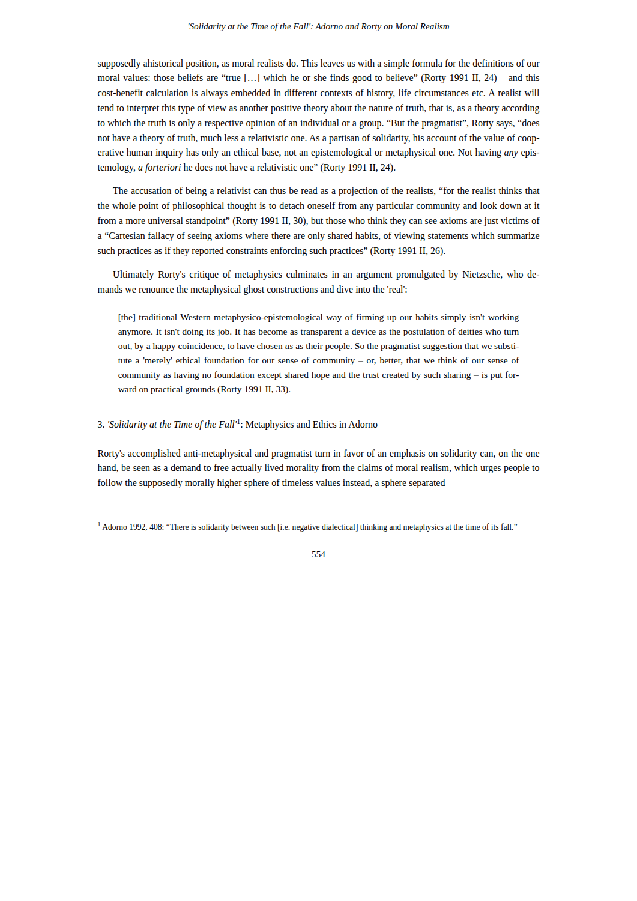'Solidarity at the Time of the Fall': Adorno and Rorty on Moral Realism
supposedly ahistorical position, as moral realists do. This leaves us with a simple formula for the definitions of our moral values: those beliefs are “true […] which he or she finds good to believe” (Rorty 1991 II, 24) – and this cost-benefit calculation is always embedded in different contexts of history, life circumstances etc. A realist will tend to interpret this type of view as another positive theory about the nature of truth, that is, as a theory according to which the truth is only a respective opinion of an individual or a group. “But the pragmatist”, Rorty says, “does not have a theory of truth, much less a relativistic one. As a partisan of solidarity, his account of the value of cooperative human inquiry has only an ethical base, not an epistemological or metaphysical one. Not having any epistemology, a forteriori he does not have a relativistic one” (Rorty 1991 II, 24).
The accusation of being a relativist can thus be read as a projection of the realists, “for the realist thinks that the whole point of philosophical thought is to detach oneself from any particular community and look down at it from a more universal standpoint” (Rorty 1991 II, 30), but those who think they can see axioms are just victims of a “Cartesian fallacy of seeing axioms where there are only shared habits, of viewing statements which summarize such practices as if they reported constraints enforcing such practices” (Rorty 1991 II, 26).
Ultimately Rorty's critique of metaphysics culminates in an argument promulgated by Nietzsche, who demands we renounce the metaphysical ghost constructions and dive into the 'real':
[the] traditional Western metaphysico-epistemological way of firming up our habits simply isn't working anymore. It isn't doing its job. It has become as transparent a device as the postulation of deities who turn out, by a happy coincidence, to have chosen us as their people. So the pragmatist suggestion that we substitute a 'merely' ethical foundation for our sense of community – or, better, that we think of our sense of community as having no foundation except shared hope and the trust created by such sharing – is put forward on practical grounds (Rorty 1991 II, 33).
3. 'Solidarity at the Time of the Fall'1: Metaphysics and Ethics in Adorno
Rorty's accomplished anti-metaphysical and pragmatist turn in favor of an emphasis on solidarity can, on the one hand, be seen as a demand to free actually lived morality from the claims of moral realism, which urges people to follow the supposedly morally higher sphere of timeless values instead, a sphere separated
1 Adorno 1992, 408: “There is solidarity between such [i.e. negative dialectical] thinking and metaphysics at the time of its fall.”
554